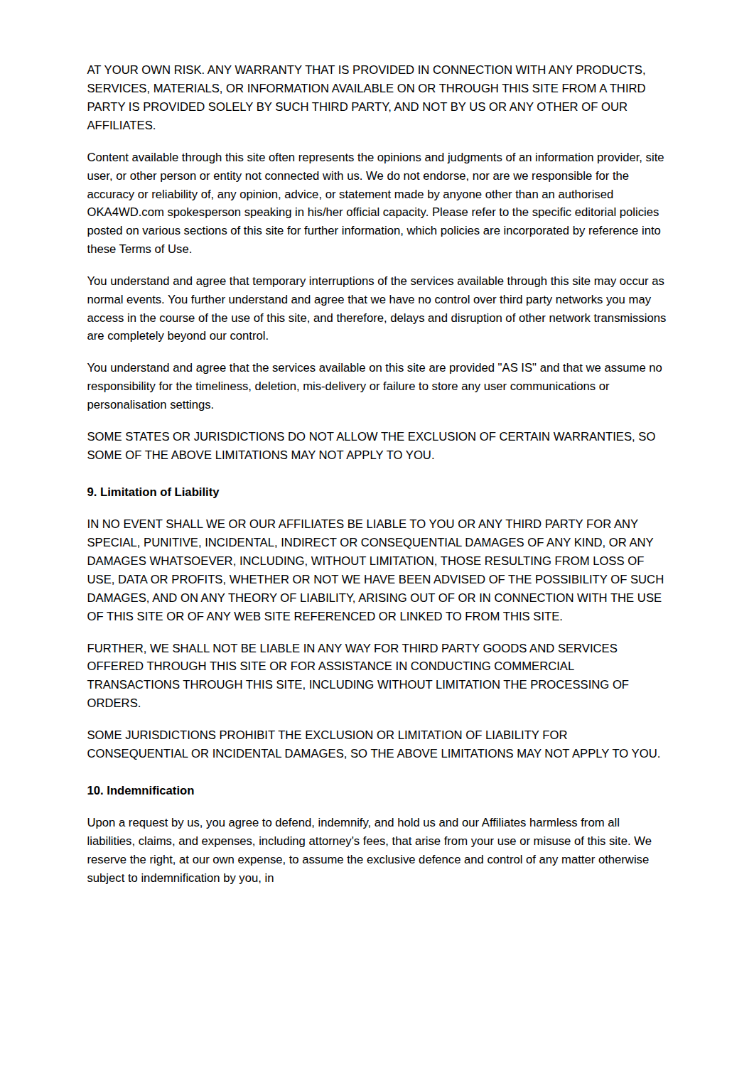AT YOUR OWN RISK. ANY WARRANTY THAT IS PROVIDED IN CONNECTION WITH ANY PRODUCTS, SERVICES, MATERIALS, OR INFORMATION AVAILABLE ON OR THROUGH THIS SITE FROM A THIRD PARTY IS PROVIDED SOLELY BY SUCH THIRD PARTY, AND NOT BY US OR ANY OTHER OF OUR AFFILIATES.
Content available through this site often represents the opinions and judgments of an information provider, site user, or other person or entity not connected with us. We do not endorse, nor are we responsible for the accuracy or reliability of, any opinion, advice, or statement made by anyone other than an authorised OKA4WD.com spokesperson speaking in his/her official capacity. Please refer to the specific editorial policies posted on various sections of this site for further information, which policies are incorporated by reference into these Terms of Use.
You understand and agree that temporary interruptions of the services available through this site may occur as normal events. You further understand and agree that we have no control over third party networks you may access in the course of the use of this site, and therefore, delays and disruption of other network transmissions are completely beyond our control.
You understand and agree that the services available on this site are provided "AS IS" and that we assume no responsibility for the timeliness, deletion, mis-delivery or failure to store any user communications or personalisation settings.
SOME STATES OR JURISDICTIONS DO NOT ALLOW THE EXCLUSION OF CERTAIN WARRANTIES, SO SOME OF THE ABOVE LIMITATIONS MAY NOT APPLY TO YOU.
9. Limitation of Liability
IN NO EVENT SHALL WE OR OUR AFFILIATES BE LIABLE TO YOU OR ANY THIRD PARTY FOR ANY SPECIAL, PUNITIVE, INCIDENTAL, INDIRECT OR CONSEQUENTIAL DAMAGES OF ANY KIND, OR ANY DAMAGES WHATSOEVER, INCLUDING, WITHOUT LIMITATION, THOSE RESULTING FROM LOSS OF USE, DATA OR PROFITS, WHETHER OR NOT WE HAVE BEEN ADVISED OF THE POSSIBILITY OF SUCH DAMAGES, AND ON ANY THEORY OF LIABILITY, ARISING OUT OF OR IN CONNECTION WITH THE USE OF THIS SITE OR OF ANY WEB SITE REFERENCED OR LINKED TO FROM THIS SITE.
FURTHER, WE SHALL NOT BE LIABLE IN ANY WAY FOR THIRD PARTY GOODS AND SERVICES OFFERED THROUGH THIS SITE OR FOR ASSISTANCE IN CONDUCTING COMMERCIAL TRANSACTIONS THROUGH THIS SITE, INCLUDING WITHOUT LIMITATION THE PROCESSING OF ORDERS.
SOME JURISDICTIONS PROHIBIT THE EXCLUSION OR LIMITATION OF LIABILITY FOR CONSEQUENTIAL OR INCIDENTAL DAMAGES, SO THE ABOVE LIMITATIONS MAY NOT APPLY TO YOU.
10. Indemnification
Upon a request by us, you agree to defend, indemnify, and hold us and our Affiliates harmless from all liabilities, claims, and expenses, including attorney's fees, that arise from your use or misuse of this site. We reserve the right, at our own expense, to assume the exclusive defence and control of any matter otherwise subject to indemnification by you, in